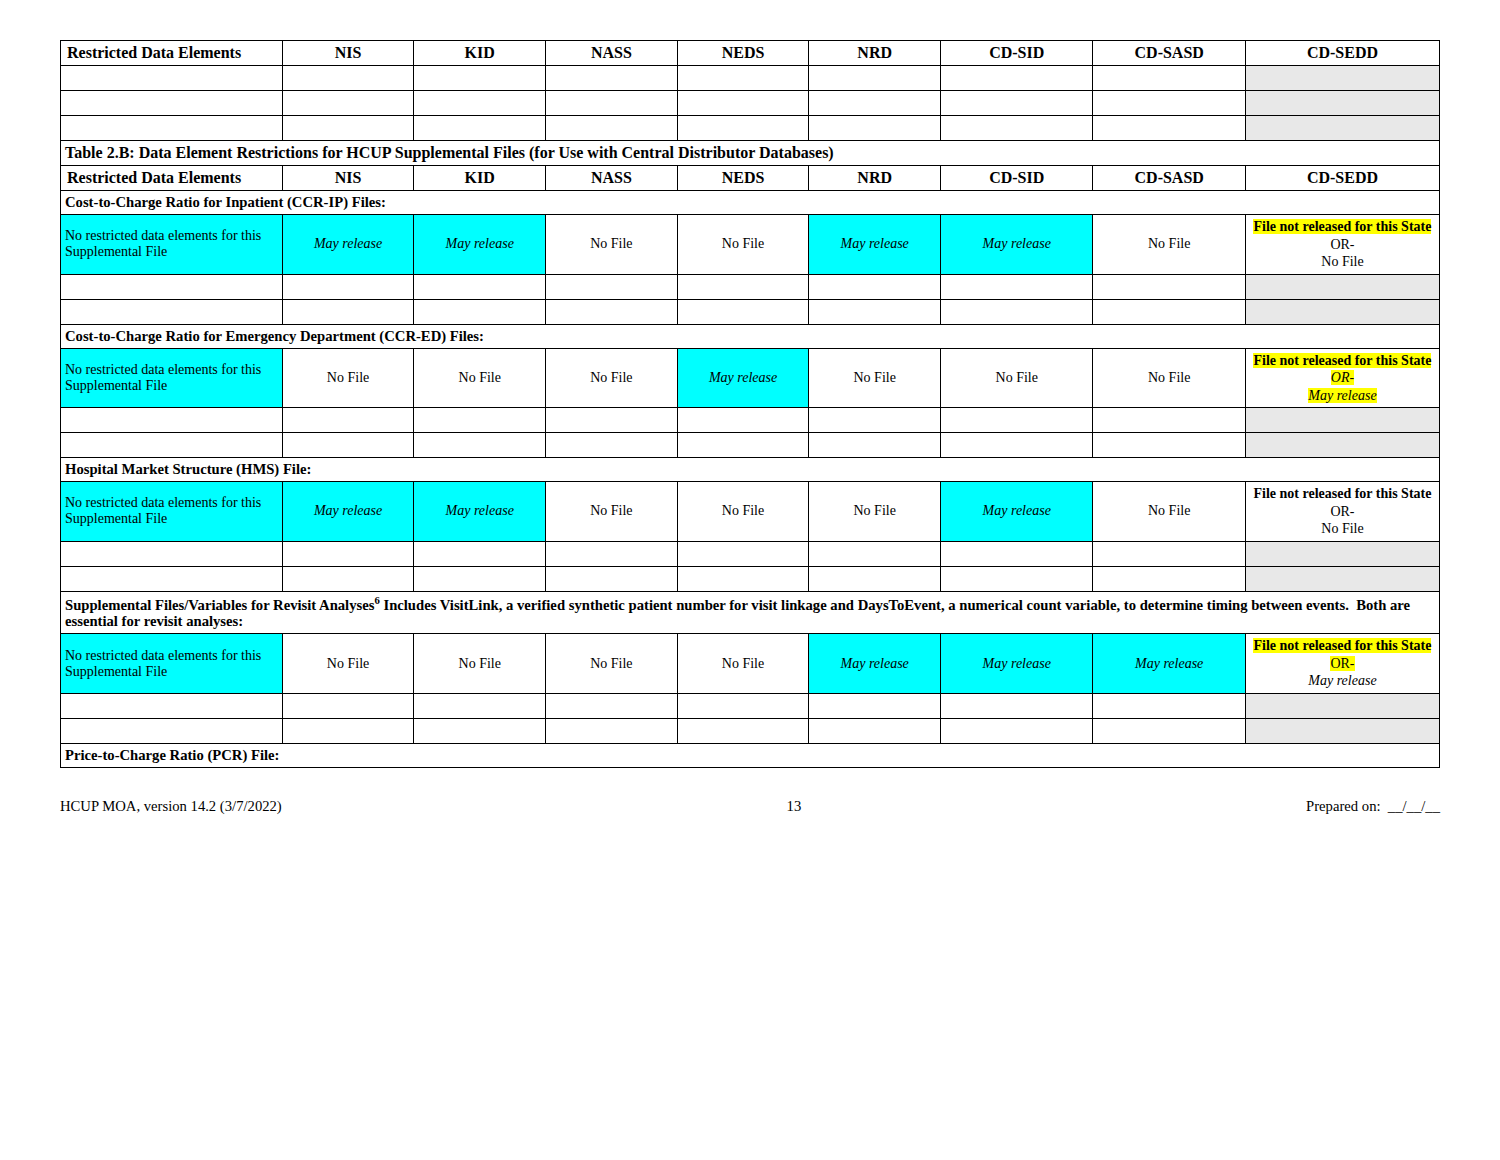| Restricted Data Elements | NIS | KID | NASS | NEDS | NRD | CD-SID | CD-SASD | CD-SEDD |
| Table 2.B: Data Element Restrictions for HCUP Supplemental Files (for Use with Central Distributor Databases) |
| Restricted Data Elements | NIS | KID | NASS | NEDS | NRD | CD-SID | CD-SASD | CD-SEDD |
| Cost-to-Charge Ratio for Inpatient (CCR-IP) Files: |
| No restricted data elements for this Supplemental File | May release | May release | No File | No File | May release | May release | No File | File not released for this State OR- No File |
| Cost-to-Charge Ratio for Emergency Department (CCR-ED) Files: |
| No restricted data elements for this Supplemental File | No File | No File | No File | May release | No File | No File | No File | File not released for this State OR- May release |
| Hospital Market Structure (HMS) File: |
| No restricted data elements for this Supplemental File | May release | May release | No File | No File | No File | May release | No File | File not released for this State OR- No File |
| Supplemental Files/Variables for Revisit Analyses 6 Includes VisitLink, a verified synthetic patient number for visit linkage and DaysToEvent, a numerical count variable, to determine timing between events. Both are essential for revisit analyses: |
| No restricted data elements for this Supplemental File | No File | No File | No File | No File | May release | May release | May release | File not released for this State OR- May release |
| Price-to-Charge Ratio (PCR) File: |
HCUP MOA, version 14.2 (3/7/2022) 13 Prepared on: __/__/__